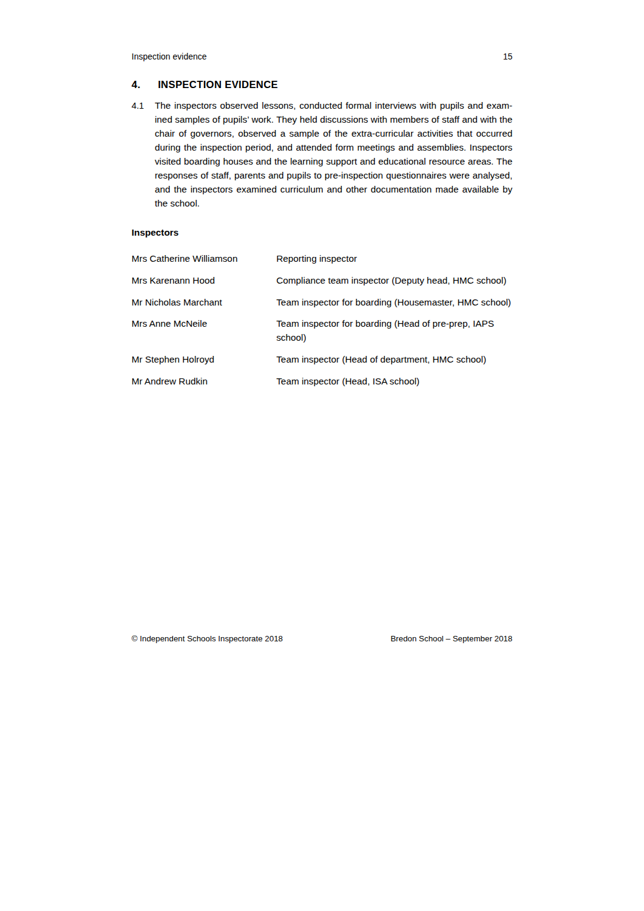Inspection evidence
15
4. INSPECTION EVIDENCE
4.1
The inspectors observed lessons, conducted formal interviews with pupils and examined samples of pupils’ work. They held discussions with members of staff and with the chair of governors, observed a sample of the extra-curricular activities that occurred during the inspection period, and attended form meetings and assemblies. Inspectors visited boarding houses and the learning support and educational resource areas. The responses of staff, parents and pupils to pre-inspection questionnaires were analysed, and the inspectors examined curriculum and other documentation made available by the school.
Inspectors
| Mrs Catherine Williamson | Reporting inspector |
| Mrs Karenann Hood | Compliance team inspector (Deputy head, HMC school) |
| Mr Nicholas Marchant | Team inspector for boarding (Housemaster, HMC school) |
| Mrs Anne McNeile | Team inspector for boarding (Head of pre-prep, IAPS school) |
| Mr Stephen Holroyd | Team inspector (Head of department, HMC school) |
| Mr Andrew Rudkin | Team inspector (Head, ISA school) |
© Independent Schools Inspectorate 2018
Bredon School – September 2018